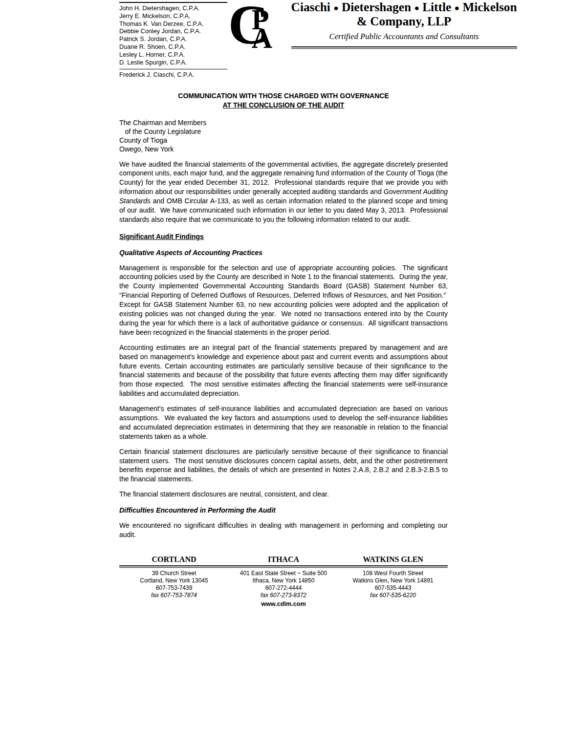John H. Dietershagen, C.P.A.
Jerry E. Mickelson, C.P.A.
Thomas K. Van Derzee, C.P.A.
Debbie Conley Jordan, C.P.A.
Patrick S. Jordan, C.P.A.
Duane R. Shoen, C.P.A.
Lesley L. Horner, C.P.A.
D. Leslie Spurgin, C.P.A.
Frederick J. Ciaschi, C.P.A.
C P A
Ciaschi ● Dietershagen ● Little ● Mickelson
& Company, LLP
Certified Public Accountants and Consultants
COMMUNICATION WITH THOSE CHARGED WITH GOVERNANCE
AT THE CONCLUSION OF THE AUDIT
The Chairman and Members
of the County Legislature
County of Tioga
Owego, New York
We have audited the financial statements of the governmental activities, the aggregate discretely presented component units, each major fund, and the aggregate remaining fund information of the County of Tioga (the County) for the year ended December 31, 2012. Professional standards require that we provide you with information about our responsibilities under generally accepted auditing standards and Government Auditing Standards and OMB Circular A-133, as well as certain information related to the planned scope and timing of our audit. We have communicated such information in our letter to you dated May 3, 2013. Professional standards also require that we communicate to you the following information related to our audit.
Significant Audit Findings
Qualitative Aspects of Accounting Practices
Management is responsible for the selection and use of appropriate accounting policies. The significant accounting policies used by the County are described in Note 1 to the financial statements. During the year, the County implemented Governmental Accounting Standards Board (GASB) Statement Number 63, “Financial Reporting of Deferred Outflows of Resources, Deferred Inflows of Resources, and Net Position.” Except for GASB Statement Number 63, no new accounting policies were adopted and the application of existing policies was not changed during the year. We noted no transactions entered into by the County during the year for which there is a lack of authoritative guidance or consensus. All significant transactions have been recognized in the financial statements in the proper period.
Accounting estimates are an integral part of the financial statements prepared by management and are based on management's knowledge and experience about past and current events and assumptions about future events. Certain accounting estimates are particularly sensitive because of their significance to the financial statements and because of the possibility that future events affecting them may differ significantly from those expected. The most sensitive estimates affecting the financial statements were self-insurance liabilities and accumulated depreciation.
Management's estimates of self-insurance liabilities and accumulated depreciation are based on various assumptions. We evaluated the key factors and assumptions used to develop the self-insurance liabilities and accumulated depreciation estimates in determining that they are reasonable in relation to the financial statements taken as a whole.
Certain financial statement disclosures are particularly sensitive because of their significance to financial statement users. The most sensitive disclosures concern capital assets, debt, and the other postretirement benefits expense and liabilities, the details of which are presented in Notes 2.A.8, 2.B.2 and 2.B.3-2.B.5 to the financial statements.
The financial statement disclosures are neutral, consistent, and clear.
Difficulties Encountered in Performing the Audit
We encountered no significant difficulties in dealing with management in performing and completing our audit.
CORTLAND
ITHACA
WATKINS GLEN
39 Church Street
Cortland, New York 13045
607-753-7439
fax 607-753-7874
401 East State Street ~ Suite 500
Ithaca, New York 14850
607-272-4444
fax 607-273-8372
108 West Fourth Street
Watkins Glen, New York 14891
607-535-4443
fax 607-535-6220
www.cdlm.com